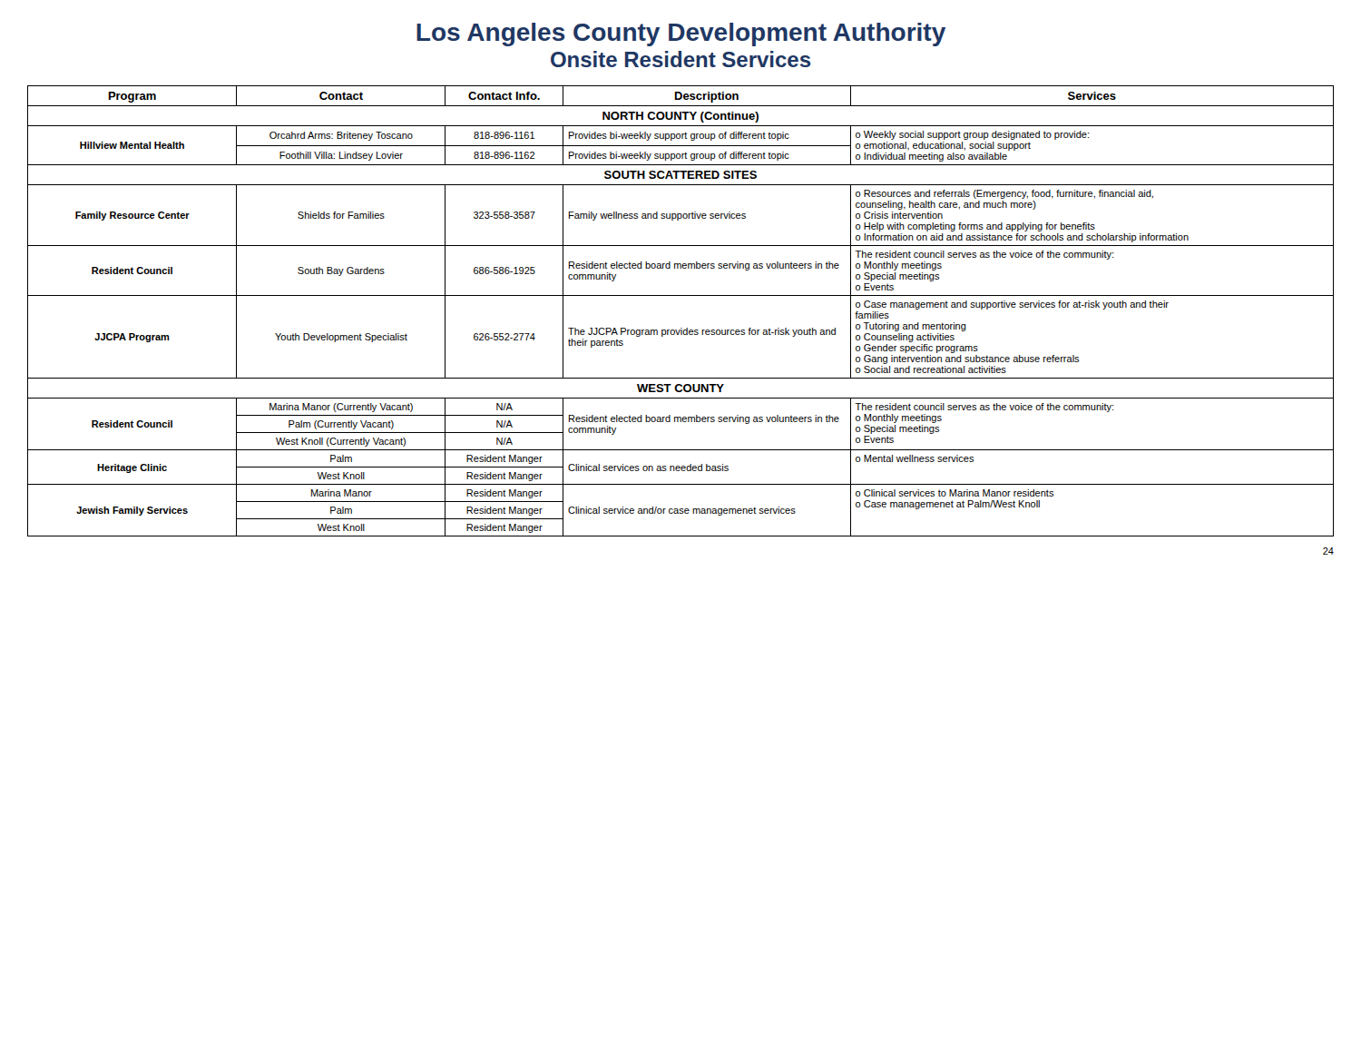Los Angeles County Development Authority
Onsite Resident Services
| Program | Contact | Contact Info. | Description | Services |
| --- | --- | --- | --- | --- |
| NORTH COUNTY (Continue) |
| Hillview Mental Health | Orcahrd Arms: Briteney Toscano | 818-896-1161 | Provides bi-weekly support group of different topic | o Weekly social support group designated to provide: o emotional, educational, social support o Individual meeting also available |
| Foothill Villa: Lindsey Lovier | 818-896-1162 | Provides bi-weekly support group of different topic |
| SOUTH SCATTERED SITES |
| Family Resource Center | Shields for Families | 323-558-3587 | Family wellness and supportive services | o Resources and referrals (Emergency, food, furniture, financial aid, counseling, health care, and much more) o Crisis intervention o Help with completing forms and applying for benefits o Information on aid and assistance for schools and scholarship information |
| Resident Council | South Bay Gardens | 686-586-1925 | Resident elected board members serving as volunteers in the community | The resident council serves as the voice of the community: o Monthly meetings o Special meetings o Events |
| JJCPA Program | Youth Development Specialist | 626-552-2774 | The JJCPA Program provides resources for at-risk youth and their parents | o Case management and supportive services for at-risk youth and their families o Tutoring and mentoring o Counseling activities o Gender specific programs o Gang intervention and substance abuse referrals o Social and recreational activities |
| WEST COUNTY |
| Resident Council | Marina Manor (Currently Vacant) | N/A | Resident elected board members serving as volunteers in the community | The resident council serves as the voice of the community: o Monthly meetings o Special meetings o Events |
| Palm (Currently Vacant) | N/A |
| West Knoll (Currently Vacant) | N/A |
| Heritage Clinic | Palm | Resident Manger | Clinical services on as needed basis | o Mental wellness services |
| West Knoll | Resident Manger |
| Jewish Family Services | Marina Manor | Resident Manger | Clinical service and/or case managemenet services | o Clinical services to Marina Manor residents o Case managemenet at Palm/West Knoll |
| Palm | Resident Manger |
| West Knoll | Resident Manger |
24